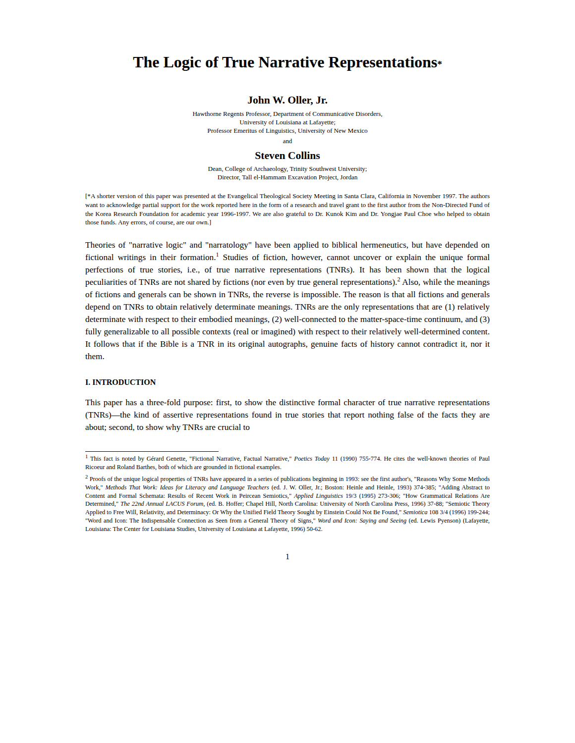The Logic of True Narrative Representations*
John W. Oller, Jr.
Hawthorne Regents Professor, Department of Communicative Disorders,
University of Louisiana at Lafayette;
Professor Emeritus of Linguistics, University of New Mexico
and
Steven Collins
Dean, College of Archaeology, Trinity Southwest University;
Director, Tall el-Hammam Excavation Project, Jordan
[*A shorter version of this paper was presented at the Evangelical Theological Society Meeting in Santa Clara, California in November 1997. The authors want to acknowledge partial support for the work reported here in the form of a research and travel grant to the first author from the Non-Directed Fund of the Korea Research Foundation for academic year 1996-1997. We are also grateful to Dr. Kunok Kim and Dr. Yongjae Paul Choe who helped to obtain those funds. Any errors, of course, are our own.]
Theories of "narrative logic" and "narratology" have been applied to biblical hermeneutics, but have depended on fictional writings in their formation.1 Studies of fiction, however, cannot uncover or explain the unique formal perfections of true stories, i.e., of true narrative representations (TNRs). It has been shown that the logical peculiarities of TNRs are not shared by fictions (nor even by true general representations).2 Also, while the meanings of fictions and generals can be shown in TNRs, the reverse is impossible. The reason is that all fictions and generals depend on TNRs to obtain relatively determinate meanings. TNRs are the only representations that are (1) relatively determinate with respect to their embodied meanings, (2) well-connected to the matter-space-time continuum, and (3) fully generalizable to all possible contexts (real or imagined) with respect to their relatively well-determined content. It follows that if the Bible is a TNR in its original autographs, genuine facts of history cannot contradict it, nor it them.
I. INTRODUCTION
This paper has a three-fold purpose: first, to show the distinctive formal character of true narrative representations (TNRs)—the kind of assertive representations found in true stories that report nothing false of the facts they are about; second, to show why TNRs are crucial to
1 This fact is noted by Gérard Genette, "Fictional Narrative, Factual Narrative," Poetics Today 11 (1990) 755-774. He cites the well-known theories of Paul Ricoeur and Roland Barthes, both of which are grounded in fictional examples.
2 Proofs of the unique logical properties of TNRs have appeared in a series of publications beginning in 1993: see the first author's, "Reasons Why Some Methods Work," Methods That Work: Ideas for Literacy and Language Teachers (ed. J. W. Oller, Jr.; Boston: Heinle and Heinle, 1993) 374-385; "Adding Abstract to Content and Formal Schemata: Results of Recent Work in Peircean Semiotics," Applied Linguistics 19/3 (1995) 273-306; "How Grammatical Relations Are Determined," The 22nd Annual LACUS Forum, (ed. B. Hoffer; Chapel Hill, North Carolina: University of North Carolina Press, 1996) 37-88; "Semiotic Theory Applied to Free Will, Relativity, and Determinacy: Or Why the Unified Field Theory Sought by Einstein Could Not Be Found," Semiotica 108 3/4 (1996) 199-244; "Word and Icon: The Indispensable Connection as Seen from a General Theory of Signs," Word and Icon: Saying and Seeing (ed. Lewis Pyenson) (Lafayette, Louisiana: The Center for Louisiana Studies, University of Louisiana at Lafayette, 1996) 50-62.
1